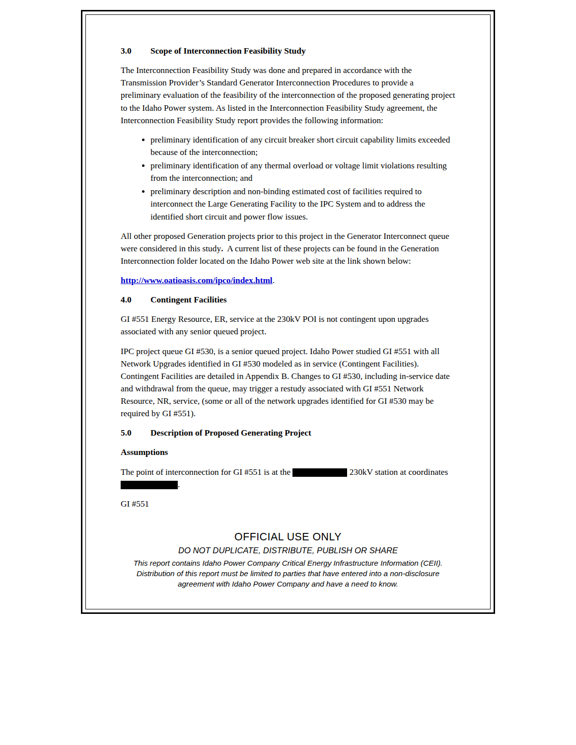3.0 Scope of Interconnection Feasibility Study
The Interconnection Feasibility Study was done and prepared in accordance with the Transmission Provider’s Standard Generator Interconnection Procedures to provide a preliminary evaluation of the feasibility of the interconnection of the proposed generating project to the Idaho Power system. As listed in the Interconnection Feasibility Study agreement, the Interconnection Feasibility Study report provides the following information:
preliminary identification of any circuit breaker short circuit capability limits exceeded because of the interconnection;
preliminary identification of any thermal overload or voltage limit violations resulting from the interconnection; and
preliminary description and non-binding estimated cost of facilities required to interconnect the Large Generating Facility to the IPC System and to address the identified short circuit and power flow issues.
All other proposed Generation projects prior to this project in the Generator Interconnect queue were considered in this study. A current list of these projects can be found in the Generation Interconnection folder located on the Idaho Power web site at the link shown below:
http://www.oatioasis.com/ipco/index.html.
4.0 Contingent Facilities
GI #551 Energy Resource, ER, service at the 230kV POI is not contingent upon upgrades associated with any senior queued project.
IPC project queue GI #530, is a senior queued project. Idaho Power studied GI #551 with all Network Upgrades identified in GI #530 modeled as in service (Contingent Facilities). Contingent Facilities are detailed in Appendix B. Changes to GI #530, including in-service date and withdrawal from the queue, may trigger a restudy associated with GI #551 Network Resource, NR, service, (some or all of the network upgrades identified for GI #530 may be required by GI #551).
5.0 Description of Proposed Generating Project
Assumptions
The point of interconnection for GI #551 is at the 230kV station at coordinates .
GI #551
OFFICIAL USE ONLY
DO NOT DUPLICATE, DISTRIBUTE, PUBLISH OR SHARE
This report contains Idaho Power Company Critical Energy Infrastructure Information (CEII).
Distribution of this report must be limited to parties that have entered into a non-disclosure agreement with Idaho Power Company and have a need to know.